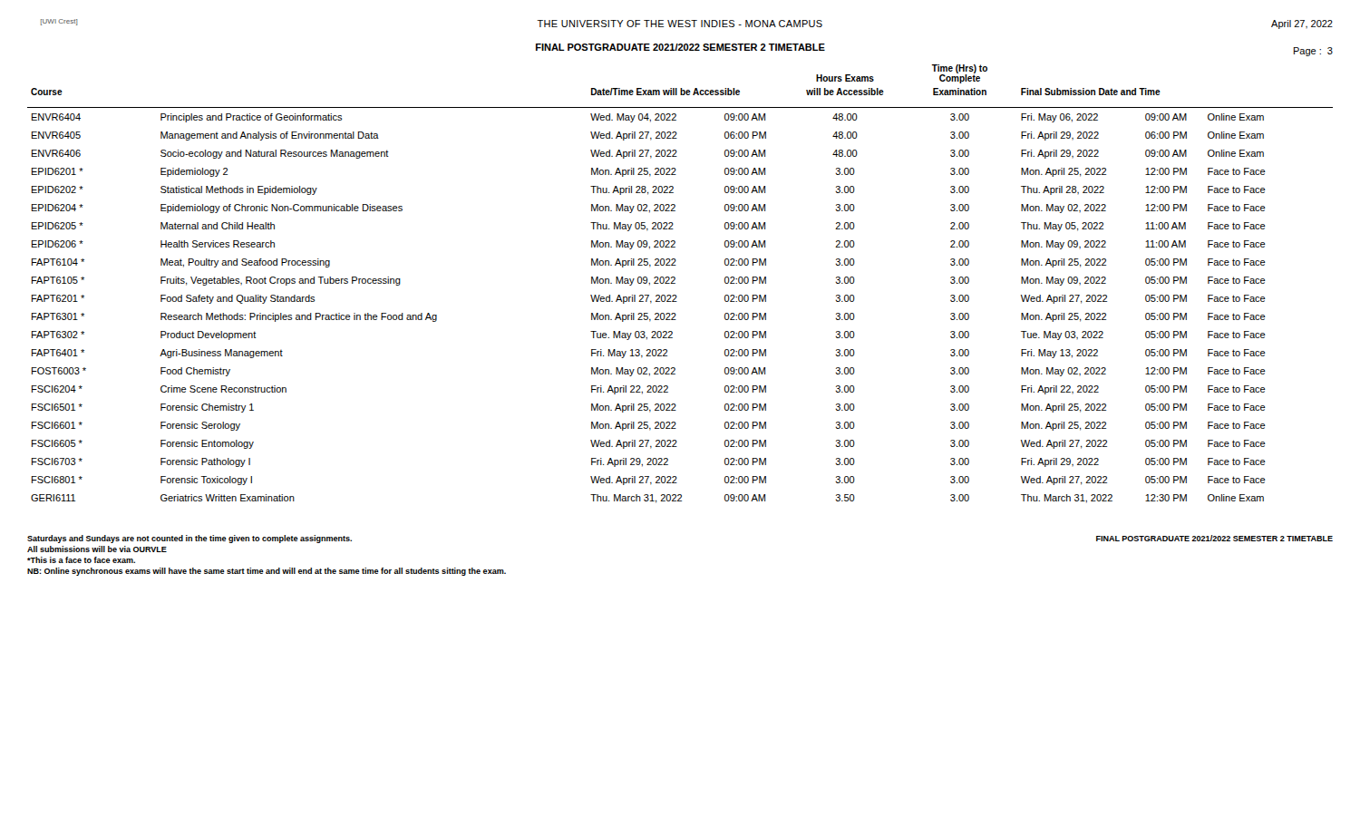[UWI Crest]
April 27, 2022
Page : 3
THE UNIVERSITY OF THE WEST INDIES - MONA CAMPUS
FINAL POSTGRADUATE 2021/2022 SEMESTER 2 TIMETABLE
| | | | Hours Exams | Time (Hrs) to Complete | | |
| --- | --- | --- | --- | --- | --- | --- |
| Course | | Date/Time Exam will be Accessible | will be Accessible | Examination | Final Submission Date and Time | |
| ENVR6404 | Principles and Practice of Geoinformatics | Wed. May 04, 2022 | 09:00 AM | 48.00 | 3.00 | Fri. May 06, 2022 | 09:00 AM | Online Exam |
| ENVR6405 | Management and Analysis of Environmental Data | Wed. April 27, 2022 | 06:00 PM | 48.00 | 3.00 | Fri. April 29, 2022 | 06:00 PM | Online Exam |
| ENVR6406 | Socio-ecology and Natural Resources Management | Wed. April 27, 2022 | 09:00 AM | 48.00 | 3.00 | Fri. April 29, 2022 | 09:00 AM | Online Exam |
| EPID6201 * | Epidemiology 2 | Mon. April 25, 2022 | 09:00 AM | 3.00 | 3.00 | Mon. April 25, 2022 | 12:00 PM | Face to Face |
| EPID6202 * | Statistical Methods in Epidemiology | Thu. April 28, 2022 | 09:00 AM | 3.00 | 3.00 | Thu. April 28, 2022 | 12:00 PM | Face to Face |
| EPID6204 * | Epidemiology of Chronic Non-Communicable Diseases | Mon. May 02, 2022 | 09:00 AM | 3.00 | 3.00 | Mon. May 02, 2022 | 12:00 PM | Face to Face |
| EPID6205 * | Maternal and Child Health | Thu. May 05, 2022 | 09:00 AM | 2.00 | 2.00 | Thu. May 05, 2022 | 11:00 AM | Face to Face |
| EPID6206 * | Health Services Research | Mon. May 09, 2022 | 09:00 AM | 2.00 | 2.00 | Mon. May 09, 2022 | 11:00 AM | Face to Face |
| FAPT6104 * | Meat, Poultry and Seafood Processing | Mon. April 25, 2022 | 02:00 PM | 3.00 | 3.00 | Mon. April 25, 2022 | 05:00 PM | Face to Face |
| FAPT6105 * | Fruits, Vegetables, Root Crops and Tubers Processing | Mon. May 09, 2022 | 02:00 PM | 3.00 | 3.00 | Mon. May 09, 2022 | 05:00 PM | Face to Face |
| FAPT6201 * | Food Safety and Quality Standards | Wed. April 27, 2022 | 02:00 PM | 3.00 | 3.00 | Wed. April 27, 2022 | 05:00 PM | Face to Face |
| FAPT6301 * | Research Methods: Principles and Practice in the Food and Ag | Mon. April 25, 2022 | 02:00 PM | 3.00 | 3.00 | Mon. April 25, 2022 | 05:00 PM | Face to Face |
| FAPT6302 * | Product Development | Tue. May 03, 2022 | 02:00 PM | 3.00 | 3.00 | Tue. May 03, 2022 | 05:00 PM | Face to Face |
| FAPT6401 * | Agri-Business Management | Fri. May 13, 2022 | 02:00 PM | 3.00 | 3.00 | Fri. May 13, 2022 | 05:00 PM | Face to Face |
| FOST6003 * | Food Chemistry | Mon. May 02, 2022 | 09:00 AM | 3.00 | 3.00 | Mon. May 02, 2022 | 12:00 PM | Face to Face |
| FSCI6204 * | Crime Scene Reconstruction | Fri. April 22, 2022 | 02:00 PM | 3.00 | 3.00 | Fri. April 22, 2022 | 05:00 PM | Face to Face |
| FSCI6501 * | Forensic Chemistry 1 | Mon. April 25, 2022 | 02:00 PM | 3.00 | 3.00 | Mon. April 25, 2022 | 05:00 PM | Face to Face |
| FSCI6601 * | Forensic Serology | Mon. April 25, 2022 | 02:00 PM | 3.00 | 3.00 | Mon. April 25, 2022 | 05:00 PM | Face to Face |
| FSCI6605 * | Forensic Entomology | Wed. April 27, 2022 | 02:00 PM | 3.00 | 3.00 | Wed. April 27, 2022 | 05:00 PM | Face to Face |
| FSCI6703 * | Forensic Pathology I | Fri. April 29, 2022 | 02:00 PM | 3.00 | 3.00 | Fri. April 29, 2022 | 05:00 PM | Face to Face |
| FSCI6801 * | Forensic Toxicology I | Wed. April 27, 2022 | 02:00 PM | 3.00 | 3.00 | Wed. April 27, 2022 | 05:00 PM | Face to Face |
| GERI6111 | Geriatrics Written Examination | Thu. March 31, 2022 | 09:00 AM | 3.50 | 3.00 | Thu. March 31, 2022 | 12:30 PM | Online Exam |
FINAL POSTGRADUATE 2021/2022 SEMESTER 2 TIMETABLE
Saturdays and Sundays are not counted in the time given to complete assignments.
All submissions will be via OURVLE
*This is a face to face exam.
NB: Online synchronous exams will have the same start time and will end at the same time for all students sitting the exam.